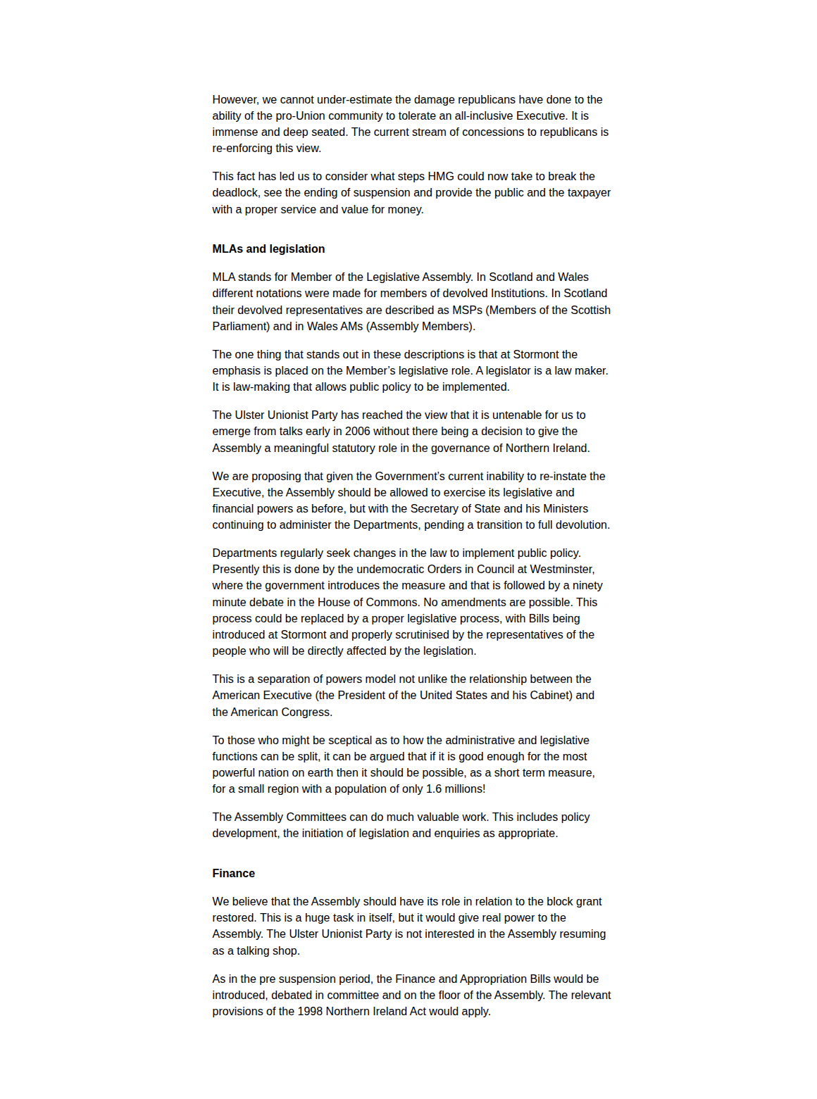However, we cannot under-estimate the damage republicans have done to the ability of the pro-Union community to tolerate an all-inclusive Executive. It is immense and deep seated. The current stream of concessions to republicans is re-enforcing this view.
This fact has led us to consider what steps HMG could now take to break the deadlock, see the ending of suspension and provide the public and the taxpayer with a proper service and value for money.
MLAs and legislation
MLA stands for Member of the Legislative Assembly. In Scotland and Wales different notations were made for members of devolved Institutions. In Scotland their devolved representatives are described as MSPs (Members of the Scottish Parliament) and in Wales AMs (Assembly Members).
The one thing that stands out in these descriptions is that at Stormont the emphasis is placed on the Member’s legislative role. A legislator is a law maker. It is law-making that allows public policy to be implemented.
The Ulster Unionist Party has reached the view that it is untenable for us to emerge from talks early in 2006 without there being a decision to give the Assembly a meaningful statutory role in the governance of Northern Ireland.
We are proposing that given the Government’s current inability to re-instate the Executive, the Assembly should be allowed to exercise its legislative and financial powers as before, but with the Secretary of State and his Ministers continuing to administer the Departments, pending a transition to full devolution.
Departments regularly seek changes in the law to implement public policy. Presently this is done by the undemocratic Orders in Council at Westminster, where the government introduces the measure and that is followed by a ninety minute debate in the House of Commons. No amendments are possible. This process could be replaced by a proper legislative process, with Bills being introduced at Stormont and properly scrutinised by the representatives of the people who will be directly affected by the legislation.
This is a separation of powers model not unlike the relationship between the American Executive (the President of the United States and his Cabinet) and the American Congress.
To those who might be sceptical as to how the administrative and legislative functions can be split, it can be argued that if it is good enough for the most powerful nation on earth then it should be possible, as a short term measure, for a small region with a population of only 1.6 millions!
The Assembly Committees can do much valuable work. This includes policy development, the initiation of legislation and enquiries as appropriate.
Finance
We believe that the Assembly should have its role in relation to the block grant restored. This is a huge task in itself, but it would give real power to the Assembly. The Ulster Unionist Party is not interested in the Assembly resuming as a talking shop.
As in the pre suspension period, the Finance and Appropriation Bills would be introduced, debated in committee and on the floor of the Assembly. The relevant provisions of the 1998 Northern Ireland Act would apply.